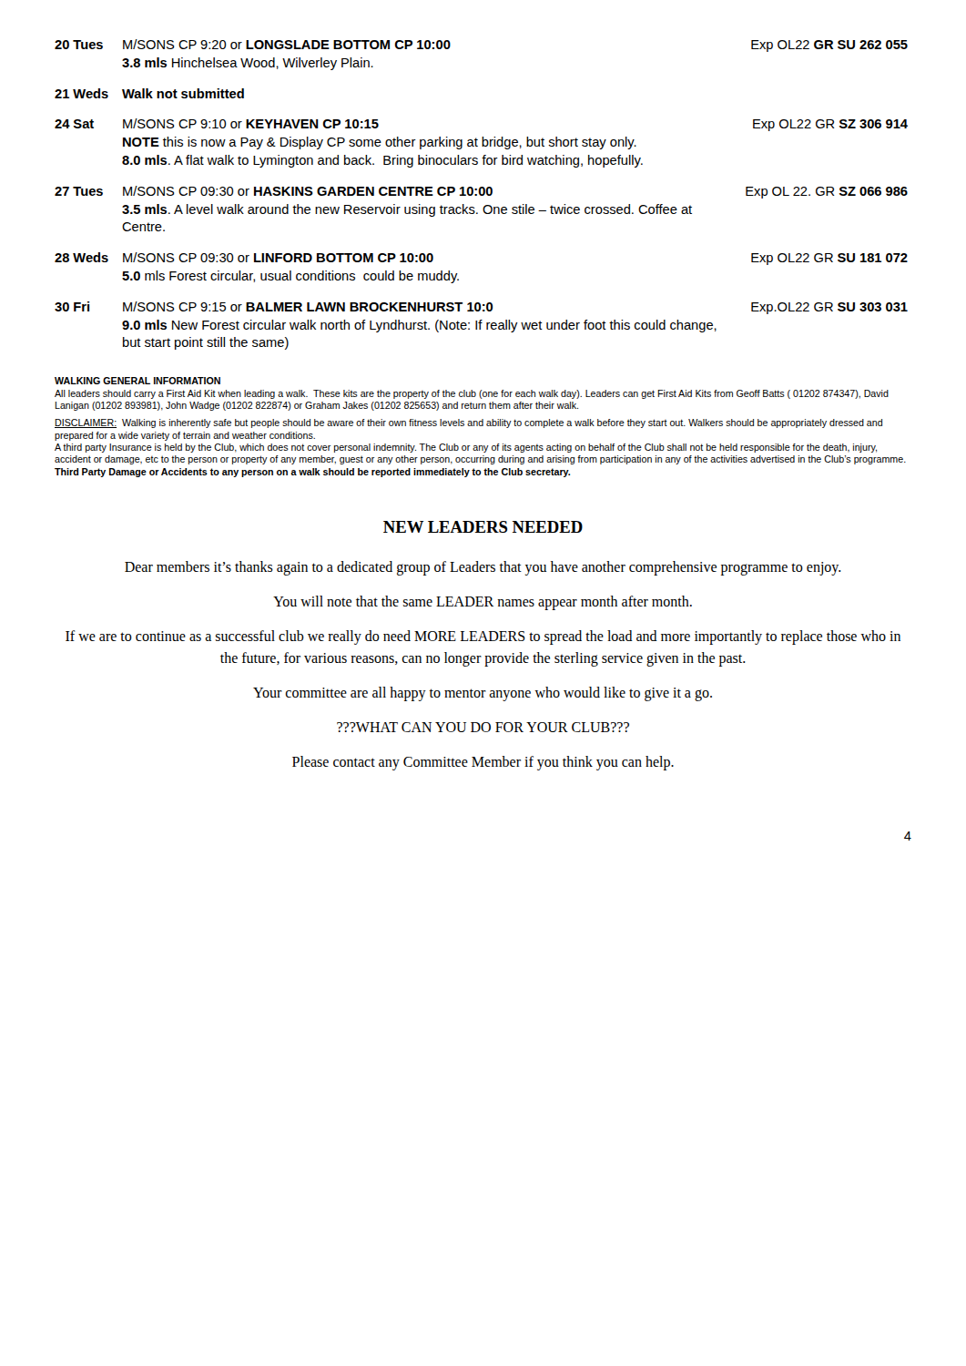| 20 Tues | M/SONS CP 9:20 or LONGSLADE BOTTOM CP 10:00 3.8 mls Hinchelsea Wood, Wilverley Plain. | Exp OL22 GR SU 262 055 |
| 21 Weds | Walk not submitted | |
| 24 Sat | M/SONS CP 9:10 or KEYHAVEN CP 10:15 NOTE this is now a Pay & Display CP some other parking at bridge, but short stay only. 8.0 mls . A flat walk to Lymington and back. Bring binoculars for bird watching, hopefully. | Exp OL22 GR SZ 306 914 |
| 27 Tues | M/SONS CP 09:30 or HASKINS GARDEN CENTRE CP 10:00 3.5 mls . A level walk around the new Reservoir using tracks. One stile – twice crossed. Coffee at Centre. | Exp OL 22. GR SZ 066 986 |
| 28 Weds | M/SONS CP 09:30 or LINFORD BOTTOM CP 10:00 5.0 mls Forest circular, usual conditions could be muddy. | Exp OL22 GR SU 181 072 |
| 30 Fri | M/SONS CP 9:15 or BALMER LAWN BROCKENHURST 10:0 9.0 mls New Forest circular walk north of Lyndhurst. (Note: If really wet under foot this could change, but start point still the same) | Exp.OL22 GR SU 303 031 |
WALKING GENERAL INFORMATION
All leaders should carry a First Aid Kit when leading a walk. These kits are the property of the club (one for each walk day). Leaders can get First Aid Kits from Geoff Batts ( 01202 874347), David Lanigan (01202 893981), John Wadge (01202 822874) or Graham Jakes (01202 825653) and return them after their walk.
DISCLAIMER: Walking is inherently safe but people should be aware of their own fitness levels and ability to complete a walk before they start out. Walkers should be appropriately dressed and prepared for a wide variety of terrain and weather conditions.
A third party Insurance is held by the Club, which does not cover personal indemnity. The Club or any of its agents acting on behalf of the Club shall not be held responsible for the death, injury, accident or damage, etc to the person or property of any member, guest or any other person, occurring during and arising from participation in any of the activities advertised in the Club’s programme.
Third Party Damage or Accidents to any person on a walk should be reported immediately to the Club secretary.
NEW LEADERS NEEDED
Dear members it’s thanks again to a dedicated group of Leaders that you have another comprehensive programme to enjoy.
You will note that the same LEADER names appear month after month.
If we are to continue as a successful club we really do need MORE LEADERS to spread the load and more importantly to replace those who in the future, for various reasons, can no longer provide the sterling service given in the past.
Your committee are all happy to mentor anyone who would like to give it a go.
???WHAT CAN YOU DO FOR YOUR CLUB???
Please contact any Committee Member if you think you can help.
4